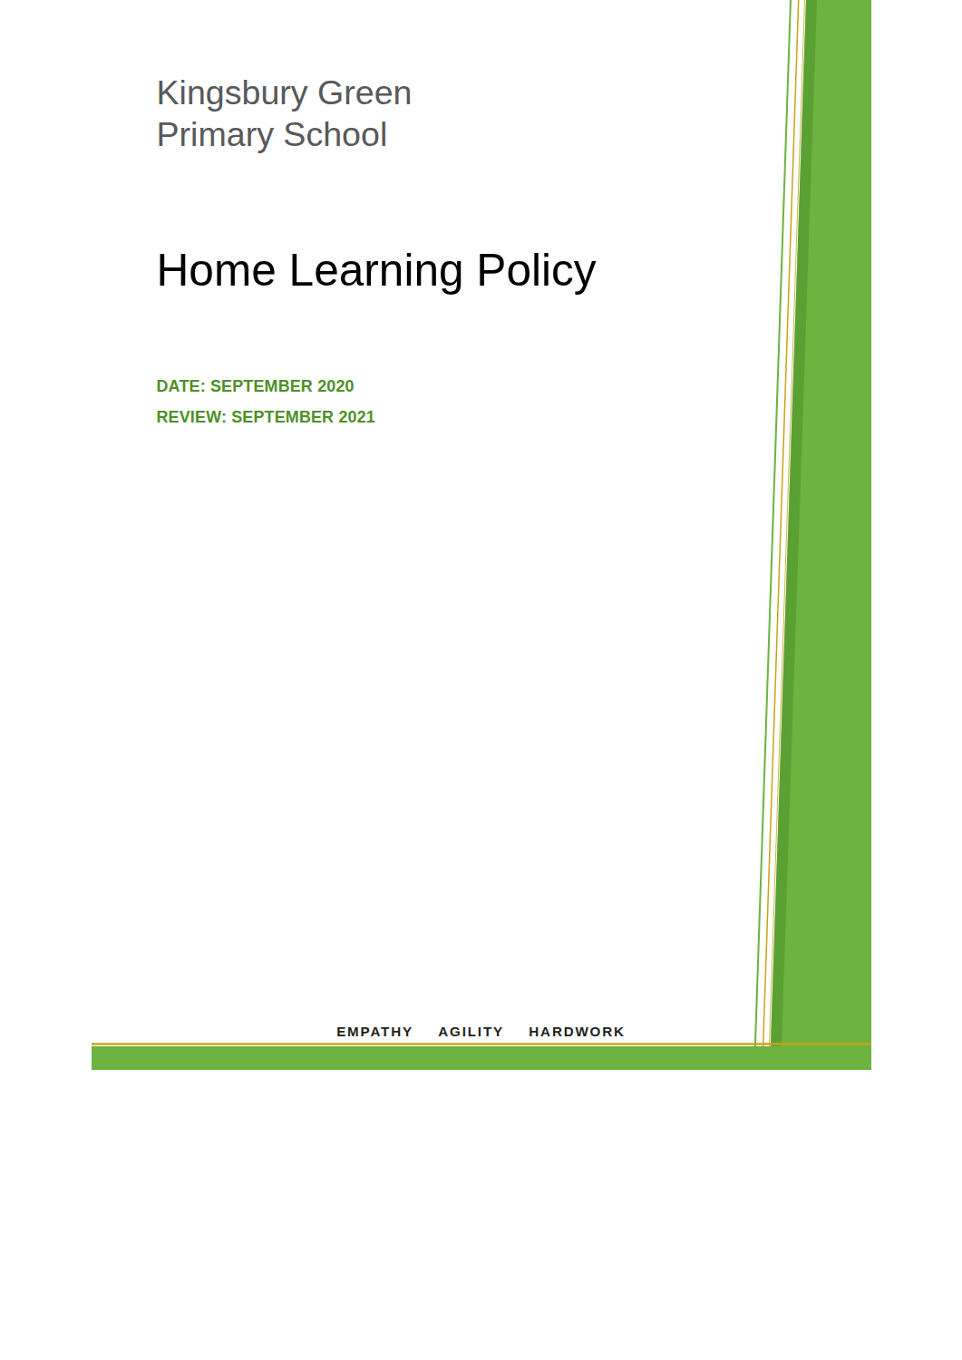Kingsbury Green Primary School
Home Learning Policy
DATE: SEPTEMBER 2020
REVIEW: SEPTEMBER 2021
EMPATHY AGILITY HARDWORK